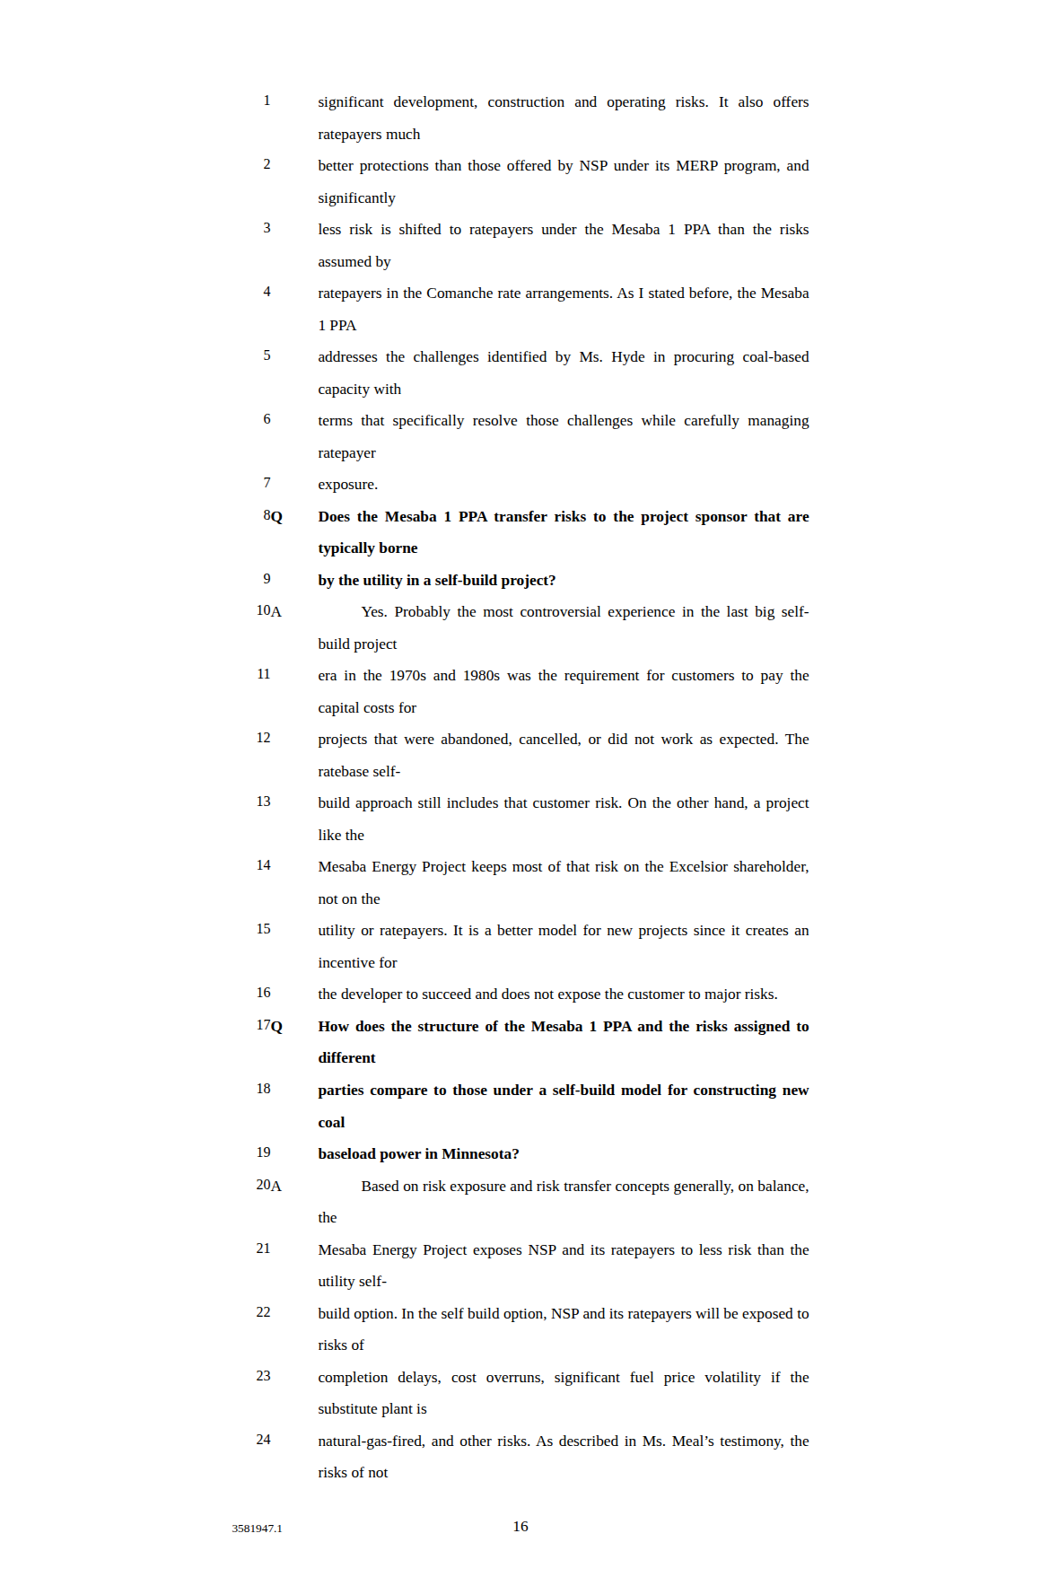| 1 | | significant development, construction and operating risks. It also offers ratepayers much |
| 2 | | better protections than those offered by NSP under its MERP program, and significantly |
| 3 | | less risk is shifted to ratepayers under the Mesaba 1 PPA than the risks assumed by |
| 4 | | ratepayers in the Comanche rate arrangements. As I stated before, the Mesaba 1 PPA |
| 5 | | addresses the challenges identified by Ms. Hyde in procuring coal-based capacity with |
| 6 | | terms that specifically resolve those challenges while carefully managing ratepayer |
| 7 | | exposure. |
| 8 | Q | Does the Mesaba 1 PPA transfer risks to the project sponsor that are typically borne |
| 9 | | by the utility in a self-build project? |
| 10 | A | Yes. Probably the most controversial experience in the last big self-build project |
| 11 | | era in the 1970s and 1980s was the requirement for customers to pay the capital costs for |
| 12 | | projects that were abandoned, cancelled, or did not work as expected. The ratebase self- |
| 13 | | build approach still includes that customer risk. On the other hand, a project like the |
| 14 | | Mesaba Energy Project keeps most of that risk on the Excelsior shareholder, not on the |
| 15 | | utility or ratepayers. It is a better model for new projects since it creates an incentive for |
| 16 | | the developer to succeed and does not expose the customer to major risks. |
| 17 | Q | How does the structure of the Mesaba 1 PPA and the risks assigned to different |
| 18 | | parties compare to those under a self-build model for constructing new coal |
| 19 | | baseload power in Minnesota? |
| 20 | A | Based on risk exposure and risk transfer concepts generally, on balance, the |
| 21 | | Mesaba Energy Project exposes NSP and its ratepayers to less risk than the utility self- |
| 22 | | build option. In the self build option, NSP and its ratepayers will be exposed to risks of |
| 23 | | completion delays, cost overruns, significant fuel price volatility if the substitute plant is |
| 24 | | natural-gas-fired, and other risks. As described in Ms. Meal’s testimony, the risks of not |
3581947.1
16